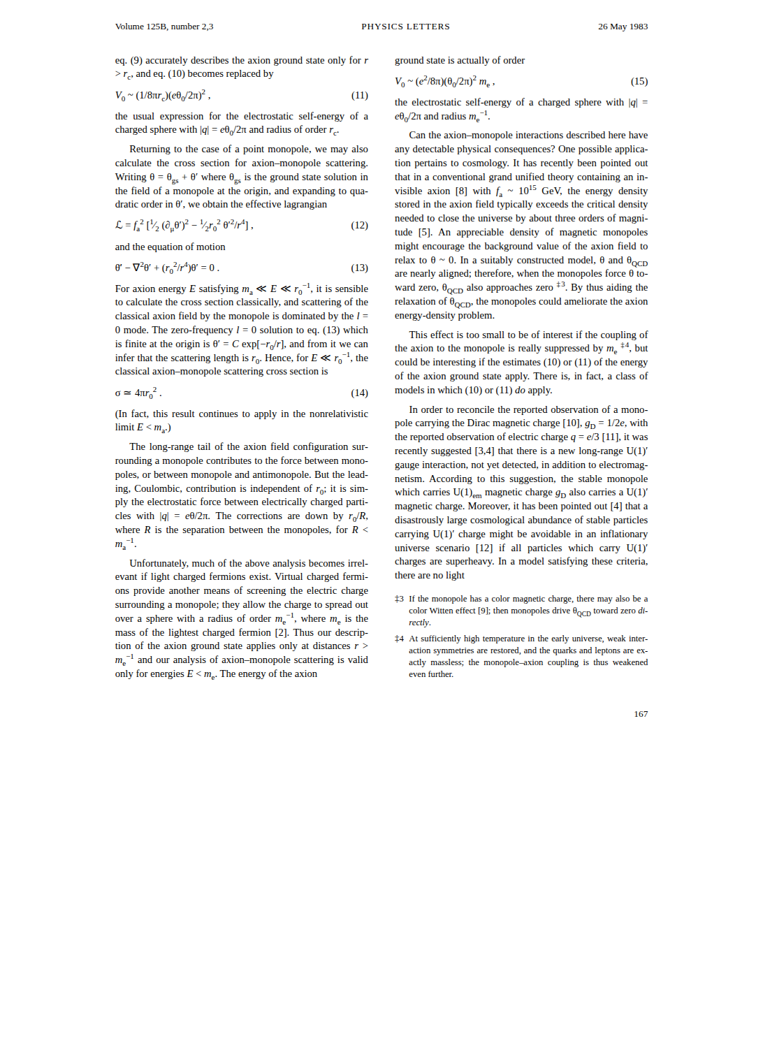Volume 125B, number 2,3
PHYSICS LETTERS
26 May 1983
eq. (9) accurately describes the axion ground state only for r > rc, and eq. (10) becomes replaced by
V0 ~ (1/8πrc)(eθ0/2π)2 ,(11)
the usual expression for the electrostatic self-energy of a charged sphere with |q| = eθ0/2π and radius of order rc.
Returning to the case of a point monopole, we may also calculate the cross section for axion–monopole scattering. Writing θ = θgs + θ′ where θgs is the ground state solution in the field of a monopole at the origin, and expanding to quadratic order in θ′, we obtain the effective lagrangian
ℒ = fa2 [1⁄2 (∂μθ′)2 − 1⁄2r02 θ′2/r4] ,(12)
and the equation of motion
θ̈′ − ∇2θ′ + (r02/r4)θ′ = 0 .(13)
For axion energy E satisfying ma ≪ E ≪ r0−1, it is sensible to calculate the cross section classically, and scattering of the classical axion field by the monopole is dominated by the l = 0 mode. The zero-frequency l = 0 solution to eq. (13) which is finite at the origin is θ′ = C exp[−r0/r], and from it we can infer that the scattering length is r0. Hence, for E ≪ r0−1, the classical axion–monopole scattering cross section is
σ ≃ 4πr02 .(14)
(In fact, this result continues to apply in the nonrelativistic limit E < ma.)
The long-range tail of the axion field configuration surrounding a monopole contributes to the force between monopoles, or between monopole and antimonopole. But the leading, Coulombic, contribution is independent of r0; it is simply the electrostatic force between electrically charged particles with |q| = eθ/2π. The corrections are down by r0/R, where R is the separation between the monopoles, for R < ma−1.
Unfortunately, much of the above analysis becomes irrelevant if light charged fermions exist. Virtual charged fermions provide another means of screening the electric charge surrounding a monopole; they allow the charge to spread out over a sphere with a radius of order me−1, where me is the mass of the lightest charged fermion [2]. Thus our description of the axion ground state applies only at distances r > me−1 and our analysis of axion–monopole scattering is valid only for energies E < me. The energy of the axion
ground state is actually of order
V0 ~ (e2/8π)(θ0/2π)2 me ,(15)
the electrostatic self-energy of a charged sphere with |q| = eθ0/2π and radius me−1.
Can the axion–monopole interactions described here have any detectable physical consequences? One possible application pertains to cosmology. It has recently been pointed out that in a conventional grand unified theory containing an invisible axion [8] with fa ~ 1015 GeV, the energy density stored in the axion field typically exceeds the critical density needed to close the universe by about three orders of magnitude [5]. An appreciable density of magnetic monopoles might encourage the background value of the axion field to relax to θ ~ 0. In a suitably constructed model, θ and θQCD are nearly aligned; therefore, when the monopoles force θ toward zero, θQCD also approaches zero ‡3. By thus aiding the relaxation of θQCD, the monopoles could ameliorate the axion energy-density problem.
This effect is too small to be of interest if the coupling of the axion to the monopole is really suppressed by me ‡4, but could be interesting if the estimates (10) or (11) of the energy of the axion ground state apply. There is, in fact, a class of models in which (10) or (11) do apply.
In order to reconcile the reported observation of a monopole carrying the Dirac magnetic charge [10], gD = 1/2e, with the reported observation of electric charge q = e/3 [11], it was recently suggested [3,4] that there is a new long-range U(1)′ gauge interaction, not yet detected, in addition to electromagnetism. According to this suggestion, the stable monopole which carries U(1)em magnetic charge gD also carries a U(1)′ magnetic charge. Moreover, it has been pointed out [4] that a disastrously large cosmological abundance of stable particles carrying U(1)′ charge might be avoidable in an inflationary universe scenario [12] if all particles which carry U(1)′ charges are superheavy. In a model satisfying these criteria, there are no light
‡3 If the monopole has a color magnetic charge, there may also be a color Witten effect [9]; then monopoles drive θQCD toward zero directly.
‡4 At sufficiently high temperature in the early universe, weak interaction symmetries are restored, and the quarks and leptons are exactly massless; the monopole–axion coupling is thus weakened even further.
167